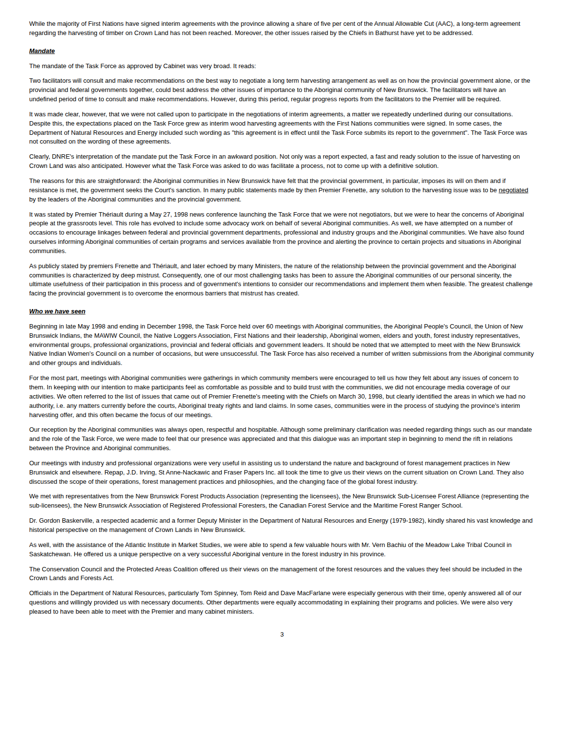While the majority of First Nations have signed interim agreements with the province allowing a share of five per cent of the Annual Allowable Cut (AAC), a long-term agreement regarding the harvesting of timber on Crown Land has not been reached. Moreover, the other issues raised by the Chiefs in Bathurst have yet to be addressed.
Mandate
The mandate of the Task Force as approved by Cabinet was very broad. It reads:
Two facilitators will consult and make recommendations on the best way to negotiate a long term harvesting arrangement as well as on how the provincial government alone, or the provincial and federal governments together, could best address the other issues of importance to the Aboriginal community of New Brunswick. The facilitators will have an undefined period of time to consult and make recommendations. However, during this period, regular progress reports from the facilitators to the Premier will be required.
It was made clear, however, that we were not called upon to participate in the negotiations of interim agreements, a matter we repeatedly underlined during our consultations. Despite this, the expectations placed on the Task Force grew as interim wood harvesting agreements with the First Nations communities were signed. In some cases, the Department of Natural Resources and Energy included such wording as "this agreement is in effect until the Task Force submits its report to the government". The Task Force was not consulted on the wording of these agreements.
Clearly, DNRE's interpretation of the mandate put the Task Force in an awkward position. Not only was a report expected, a fast and ready solution to the issue of harvesting on Crown Land was also anticipated. However what the Task Force was asked to do was facilitate a process, not to come up with a definitive solution.
The reasons for this are straightforward: the Aboriginal communities in New Brunswick have felt that the provincial government, in particular, imposes its will on them and if resistance is met, the government seeks the Court's sanction. In many public statements made by then Premier Frenette, any solution to the harvesting issue was to be negotiated by the leaders of the Aboriginal communities and the provincial government.
It was stated by Premier Thériault during a May 27, 1998 news conference launching the Task Force that we were not negotiators, but we were to hear the concerns of Aboriginal people at the grassroots level. This role has evolved to include some advocacy work on behalf of several Aboriginal communities. As well, we have attempted on a number of occasions to encourage linkages between federal and provincial government departments, professional and industry groups and the Aboriginal communities. We have also found ourselves informing Aboriginal communities of certain programs and services available from the province and alerting the province to certain projects and situations in Aboriginal communities.
As publicly stated by premiers Frenette and Thériault, and later echoed by many Ministers, the nature of the relationship between the provincial government and the Aboriginal communities is characterized by deep mistrust. Consequently, one of our most challenging tasks has been to assure the Aboriginal communities of our personal sincerity, the ultimate usefulness of their participation in this process and of government's intentions to consider our recommendations and implement them when feasible. The greatest challenge facing the provincial government is to overcome the enormous barriers that mistrust has created.
Who we have seen
Beginning in late May 1998 and ending in December 1998, the Task Force held over 60 meetings with Aboriginal communities, the Aboriginal People's Council, the Union of New Brunswick Indians, the MAWIW Council, the Native Loggers Association, First Nations and their leadership, Aboriginal women, elders and youth, forest industry representatives, environmental groups, professional organizations, provincial and federal officials and government leaders. It should be noted that we attempted to meet with the New Brunswick Native Indian Women's Council on a number of occasions, but were unsuccessful. The Task Force has also received a number of written submissions from the Aboriginal community and other groups and individuals.
For the most part, meetings with Aboriginal communities were gatherings in which community members were encouraged to tell us how they felt about any issues of concern to them. In keeping with our intention to make participants feel as comfortable as possible and to build trust with the communities, we did not encourage media coverage of our activities. We often referred to the list of issues that came out of Premier Frenette's meeting with the Chiefs on March 30, 1998, but clearly identified the areas in which we had no authority, i.e. any matters currently before the courts, Aboriginal treaty rights and land claims. In some cases, communities were in the process of studying the province's interim harvesting offer, and this often became the focus of our meetings.
Our reception by the Aboriginal communities was always open, respectful and hospitable. Although some preliminary clarification was needed regarding things such as our mandate and the role of the Task Force, we were made to feel that our presence was appreciated and that this dialogue was an important step in beginning to mend the rift in relations between the Province and Aboriginal communities.
Our meetings with industry and professional organizations were very useful in assisting us to understand the nature and background of forest management practices in New Brunswick and elsewhere. Repap, J.D. Irving, St Anne-Nackawic and Fraser Papers Inc. all took the time to give us their views on the current situation on Crown Land. They also discussed the scope of their operations, forest management practices and philosophies, and the changing face of the global forest industry.
We met with representatives from the New Brunswick Forest Products Association (representing the licensees), the New Brunswick Sub-Licensee Forest Alliance (representing the sub-licensees), the New Brunswick Association of Registered Professional Foresters, the Canadian Forest Service and the Maritime Forest Ranger School.
Dr. Gordon Baskerville, a respected academic and a former Deputy Minister in the Department of Natural Resources and Energy (1979-1982), kindly shared his vast knowledge and historical perspective on the management of Crown Lands in New Brunswick.
As well, with the assistance of the Atlantic Institute in Market Studies, we were able to spend a few valuable hours with Mr. Vern Bachiu of the Meadow Lake Tribal Council in Saskatchewan. He offered us a unique perspective on a very successful Aboriginal venture in the forest industry in his province.
The Conservation Council and the Protected Areas Coalition offered us their views on the management of the forest resources and the values they feel should be included in the Crown Lands and Forests Act.
Officials in the Department of Natural Resources, particularly Tom Spinney, Tom Reid and Dave MacFarlane were especially generous with their time, openly answered all of our questions and willingly provided us with necessary documents. Other departments were equally accommodating in explaining their programs and policies. We were also very pleased to have been able to meet with the Premier and many cabinet ministers.
3